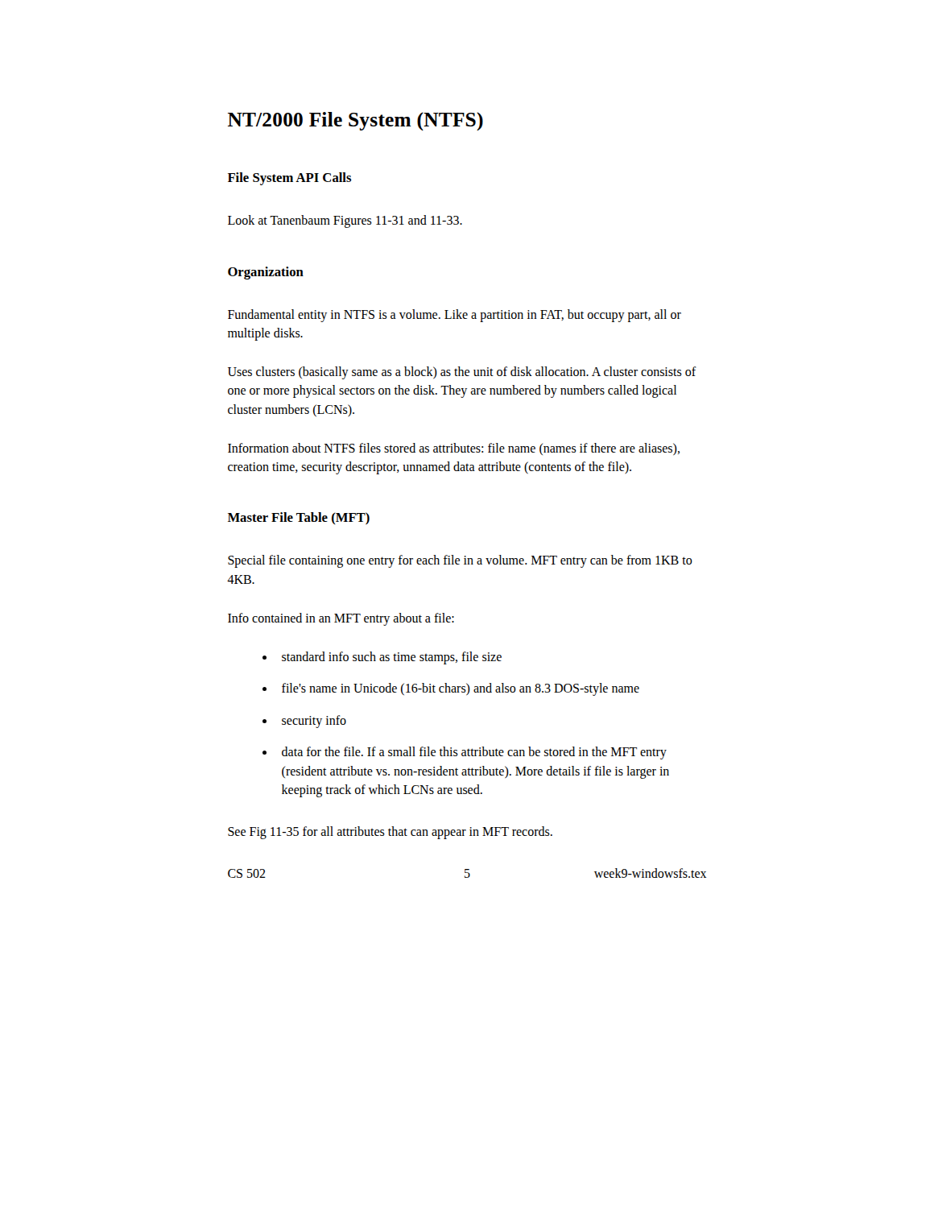NT/2000 File System (NTFS)
File System API Calls
Look at Tanenbaum Figures 11-31 and 11-33.
Organization
Fundamental entity in NTFS is a volume. Like a partition in FAT, but occupy part, all or multiple disks.
Uses clusters (basically same as a block) as the unit of disk allocation. A cluster consists of one or more physical sectors on the disk. They are numbered by numbers called logical cluster numbers (LCNs).
Information about NTFS files stored as attributes: file name (names if there are aliases), creation time, security descriptor, unnamed data attribute (contents of the file).
Master File Table (MFT)
Special file containing one entry for each file in a volume. MFT entry can be from 1KB to 4KB.
Info contained in an MFT entry about a file:
standard info such as time stamps, file size
file's name in Unicode (16-bit chars) and also an 8.3 DOS-style name
security info
data for the file. If a small file this attribute can be stored in the MFT entry (resident attribute vs. non-resident attribute). More details if file is larger in keeping track of which LCNs are used.
See Fig 11-35 for all attributes that can appear in MFT records.
CS 502 5 week9-windowsfs.tex